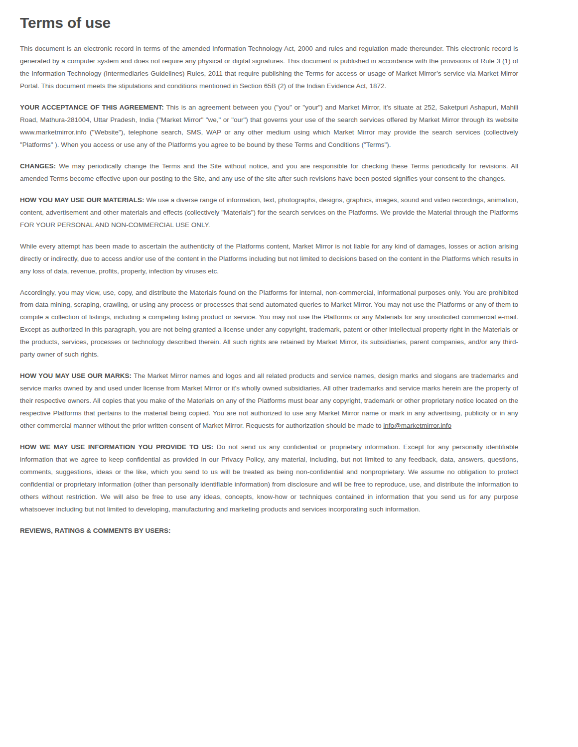Terms of use
This document is an electronic record in terms of the amended Information Technology Act, 2000 and rules and regulation made thereunder. This electronic record is generated by a computer system and does not require any physical or digital signatures. This document is published in accordance with the provisions of Rule 3 (1) of the Information Technology (Intermediaries Guidelines) Rules, 2011 that require publishing the Terms for access or usage of Market Mirror’s service via Market Mirror Portal. This document meets the stipulations and conditions mentioned in Section 65B (2) of the Indian Evidence Act, 1872.
YOUR ACCEPTANCE OF THIS AGREEMENT: This is an agreement between you ("you" or "your") and Market Mirror, it’s situate at 252, Saketpuri Ashapuri, Mahili Road, Mathura-281004, Uttar Pradesh, India ("Market Mirror" "we," or "our") that governs your use of the search services offered by Market Mirror through its website www.marketmirror.info ("Website"), telephone search, SMS, WAP or any other medium using which Market Mirror may provide the search services (collectively "Platforms" ). When you access or use any of the Platforms you agree to be bound by these Terms and Conditions ("Terms").
CHANGES: We may periodically change the Terms and the Site without notice, and you are responsible for checking these Terms periodically for revisions. All amended Terms become effective upon our posting to the Site, and any use of the site after such revisions have been posted signifies your consent to the changes.
HOW YOU MAY USE OUR MATERIALS: We use a diverse range of information, text, photographs, designs, graphics, images, sound and video recordings, animation, content, advertisement and other materials and effects (collectively "Materials") for the search services on the Platforms. We provide the Material through the Platforms FOR YOUR PERSONAL AND NON-COMMERCIAL USE ONLY.
While every attempt has been made to ascertain the authenticity of the Platforms content, Market Mirror is not liable for any kind of damages, losses or action arising directly or indirectly, due to access and/or use of the content in the Platforms including but not limited to decisions based on the content in the Platforms which results in any loss of data, revenue, profits, property, infection by viruses etc.
Accordingly, you may view, use, copy, and distribute the Materials found on the Platforms for internal, non-commercial, informational purposes only. You are prohibited from data mining, scraping, crawling, or using any process or processes that send automated queries to Market Mirror. You may not use the Platforms or any of them to compile a collection of listings, including a competing listing product or service. You may not use the Platforms or any Materials for any unsolicited commercial e-mail. Except as authorized in this paragraph, you are not being granted a license under any copyright, trademark, patent or other intellectual property right in the Materials or the products, services, processes or technology described therein. All such rights are retained by Market Mirror, its subsidiaries, parent companies, and/or any third-party owner of such rights.
HOW YOU MAY USE OUR MARKS: The Market Mirror names and logos and all related products and service names, design marks and slogans are trademarks and service marks owned by and used under license from Market Mirror or it's wholly owned subsidiaries. All other trademarks and service marks herein are the property of their respective owners. All copies that you make of the Materials on any of the Platforms must bear any copyright, trademark or other proprietary notice located on the respective Platforms that pertains to the material being copied. You are not authorized to use any Market Mirror name or mark in any advertising, publicity or in any other commercial manner without the prior written consent of Market Mirror. Requests for authorization should be made to info@marketmirror.info
HOW WE MAY USE INFORMATION YOU PROVIDE TO US: Do not send us any confidential or proprietary information. Except for any personally identifiable information that we agree to keep confidential as provided in our Privacy Policy, any material, including, but not limited to any feedback, data, answers, questions, comments, suggestions, ideas or the like, which you send to us will be treated as being non-confidential and nonproprietary. We assume no obligation to protect confidential or proprietary information (other than personally identifiable information) from disclosure and will be free to reproduce, use, and distribute the information to others without restriction. We will also be free to use any ideas, concepts, know-how or techniques contained in information that you send us for any purpose whatsoever including but not limited to developing, manufacturing and marketing products and services incorporating such information.
REVIEWS, RATINGS & COMMENTS BY USERS: